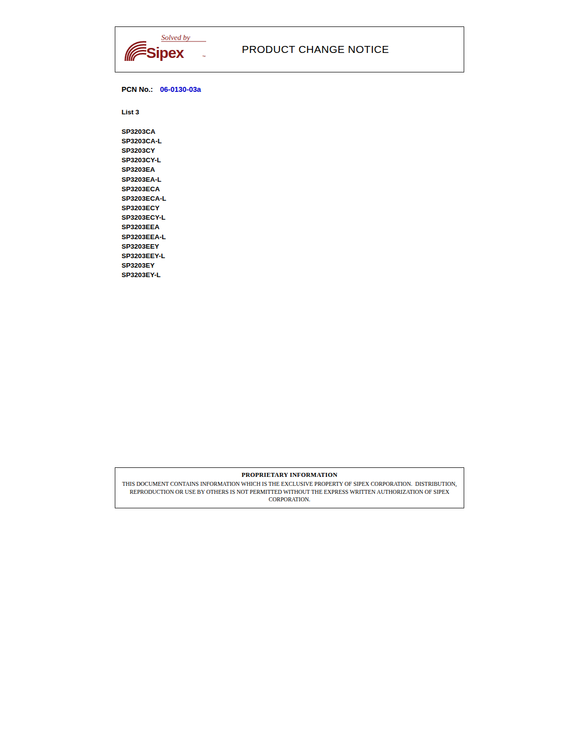Solved by Sipex ™
PRODUCT CHANGE NOTICE
PCN No.:06-0130-03a
List 3
SP3203CA
SP3203CA-L
SP3203CY
SP3203CY-L
SP3203EA
SP3203EA-L
SP3203ECA
SP3203ECA-L
SP3203ECY
SP3203ECY-L
SP3203EEA
SP3203EEA-L
SP3203EEY
SP3203EEY-L
SP3203EY
SP3203EY-L
PROPRIETARY INFORMATION
THIS DOCUMENT CONTAINS INFORMATION WHICH IS THE EXCLUSIVE PROPERTY OF SIPEX CORPORATION. DISTRIBUTION,
REPRODUCTION OR USE BY OTHERS IS NOT PERMITTED WITHOUT THE EXPRESS WRITTEN AUTHORIZATION OF SIPEX CORPORATION.